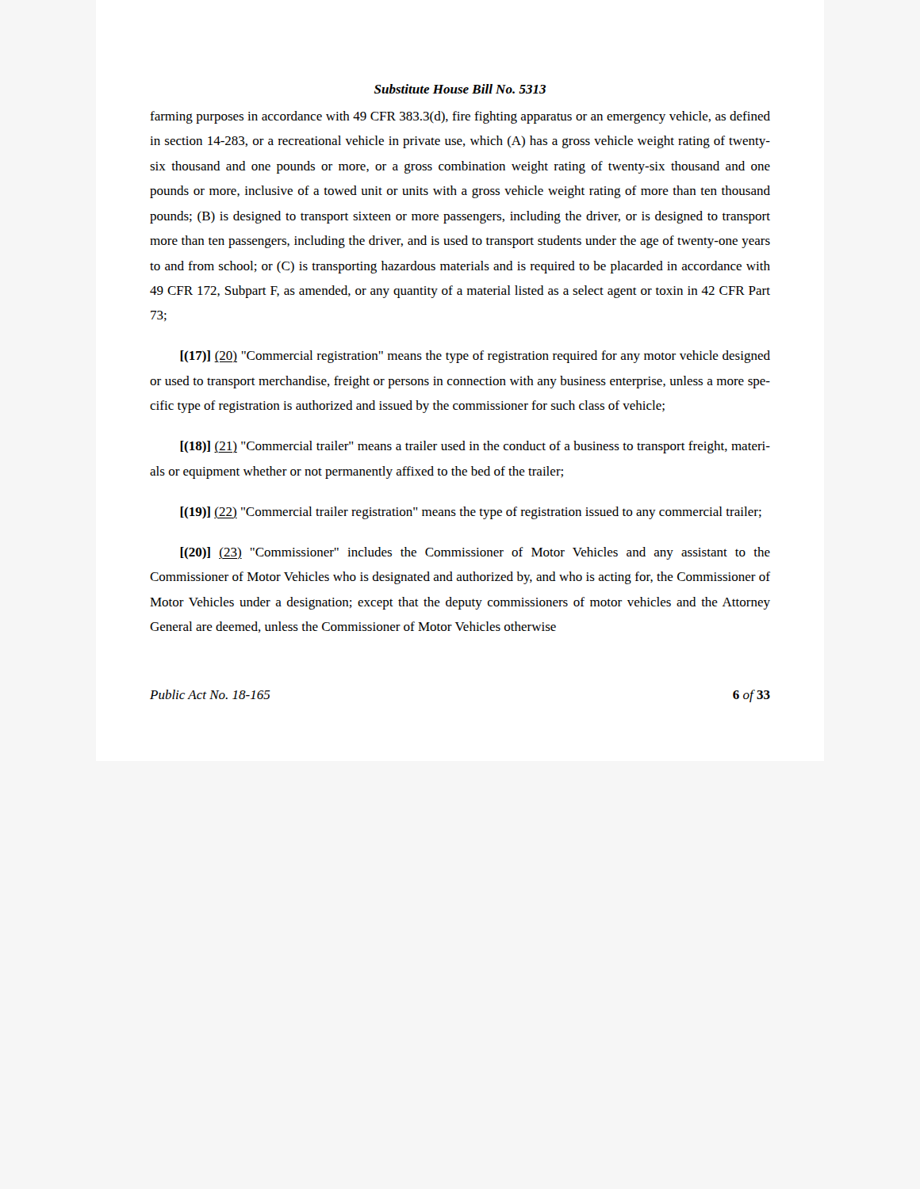Substitute House Bill No. 5313
farming purposes in accordance with 49 CFR 383.3(d), fire fighting apparatus or an emergency vehicle, as defined in section 14-283, or a recreational vehicle in private use, which (A) has a gross vehicle weight rating of twenty-six thousand and one pounds or more, or a gross combination weight rating of twenty-six thousand and one pounds or more, inclusive of a towed unit or units with a gross vehicle weight rating of more than ten thousand pounds; (B) is designed to transport sixteen or more passengers, including the driver, or is designed to transport more than ten passengers, including the driver, and is used to transport students under the age of twenty-one years to and from school; or (C) is transporting hazardous materials and is required to be placarded in accordance with 49 CFR 172, Subpart F, as amended, or any quantity of a material listed as a select agent or toxin in 42 CFR Part 73;
[(17)] (20) "Commercial registration" means the type of registration required for any motor vehicle designed or used to transport merchandise, freight or persons in connection with any business enterprise, unless a more specific type of registration is authorized and issued by the commissioner for such class of vehicle;
[(18)] (21) "Commercial trailer" means a trailer used in the conduct of a business to transport freight, materials or equipment whether or not permanently affixed to the bed of the trailer;
[(19)] (22) "Commercial trailer registration" means the type of registration issued to any commercial trailer;
[(20)] (23) "Commissioner" includes the Commissioner of Motor Vehicles and any assistant to the Commissioner of Motor Vehicles who is designated and authorized by, and who is acting for, the Commissioner of Motor Vehicles under a designation; except that the deputy commissioners of motor vehicles and the Attorney General are deemed, unless the Commissioner of Motor Vehicles otherwise
Public Act No. 18-165 6 of 33